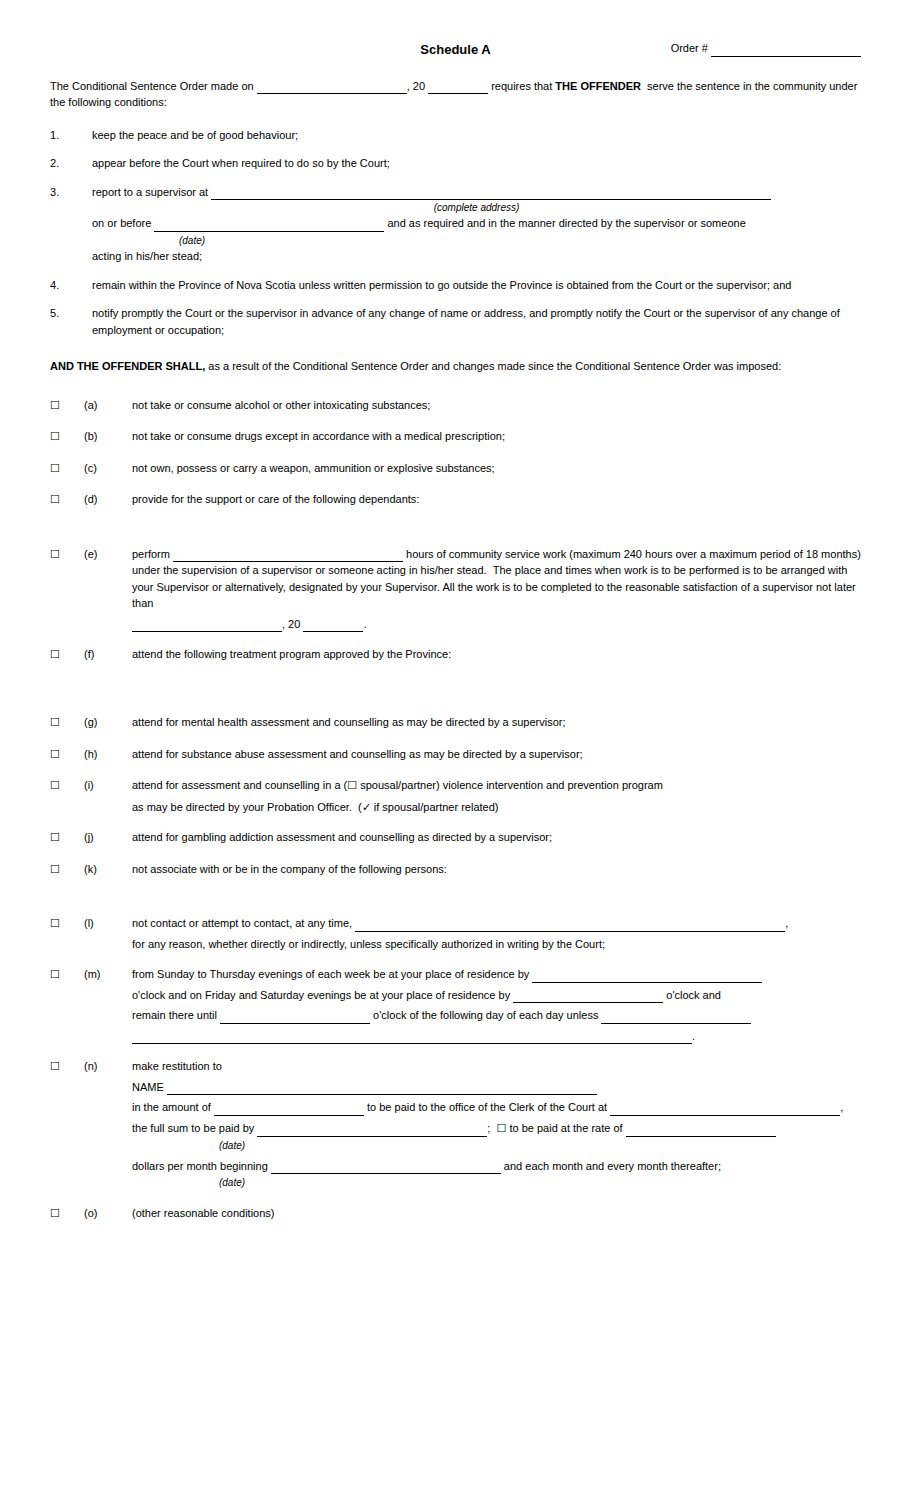Schedule A
Order #
The Conditional Sentence Order made on , 20 requires that THE OFFENDER serve the sentence in the community under the following conditions:
keep the peace and be of good behaviour;
appear before the Court when required to do so by the Court;
report to a supervisor at (complete address) on or before and as required and in the manner directed by the supervisor or someone (date)
acting in his/her stead;
remain within the Province of Nova Scotia unless written permission to go outside the Province is obtained from the Court or the supervisor; and
notify promptly the Court or the supervisor in advance of any change of name or address, and promptly notify the Court or the supervisor of any change of employment or occupation;
AND THE OFFENDER SHALL, as a result of the Conditional Sentence Order and changes made since the Conditional Sentence Order was imposed:
| ☐ | (a) | not take or consume alcohol or other intoxicating substances; |
| ☐ | (b) | not take or consume drugs except in accordance with a medical prescription; |
| ☐ | (c) | not own, possess or carry a weapon, ammunition or explosive substances; |
| ☐ | (d) | provide for the support or care of the following dependants: |
| ☐ | (e) | perform hours of community service work (maximum 240 hours over a maximum period of 18 months) under the supervision of a supervisor or someone acting in his/her stead. The place and times when work is to be performed is to be arranged with your Supervisor or alternatively, designated by your Supervisor. All the work is to be completed to the reasonable satisfaction of a supervisor not later than , 20 . |
| ☐ | (f) | attend the following treatment program approved by the Province: |
| ☐ | (g) | attend for mental health assessment and counselling as may be directed by a supervisor; |
| ☐ | (h) | attend for substance abuse assessment and counselling as may be directed by a supervisor; |
| ☐ | (i) | attend for assessment and counselling in a ( ☐ spousal/partner) violence intervention and prevention program as may be directed by your Probation Officer. (✓ if spousal/partner related) |
| ☐ | (j) | attend for gambling addiction assessment and counselling as directed by a supervisor; |
| ☐ | (k) | not associate with or be in the company of the following persons: |
| ☐ | (l) | not contact or attempt to contact, at any time, , for any reason, whether directly or indirectly, unless specifically authorized in writing by the Court; |
| ☐ | (m) | from Sunday to Thursday evenings of each week be at your place of residence by o'clock and on Friday and Saturday evenings be at your place of residence by o'clock and remain there until o'clock of the following day of each day unless . |
| ☐ | (n) | make restitution to NAME in the amount of to be paid to the office of the Clerk of the Court at , the full sum to be paid by ; ☐ to be paid at the rate of (date) dollars per month beginning and each month and every month thereafter; (date) |
| ☐ | (o) | (other reasonable conditions) |